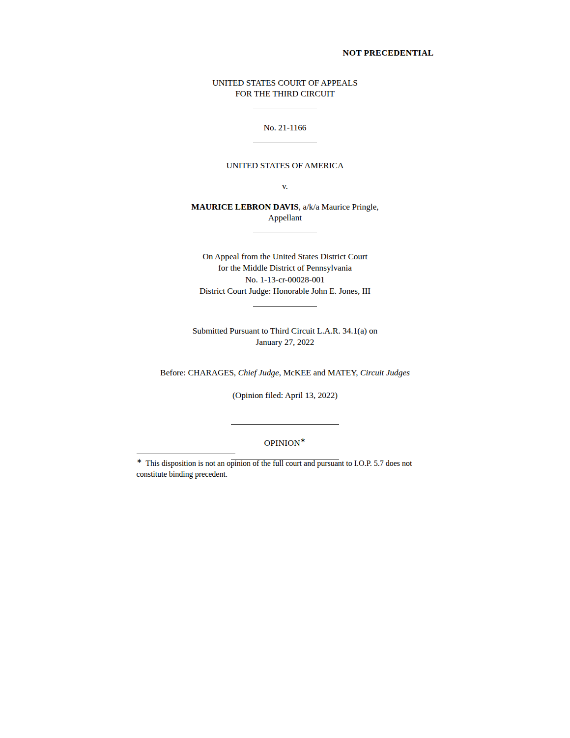NOT PRECEDENTIAL
UNITED STATES COURT OF APPEALS
FOR THE THIRD CIRCUIT
No. 21-1166
UNITED STATES OF AMERICA
v.
MAURICE LEBRON DAVIS, a/k/a Maurice Pringle,
Appellant
On Appeal from the United States District Court
for the Middle District of Pennsylvania
No. 1-13-cr-00028-001
District Court Judge: Honorable John E. Jones, III
Submitted Pursuant to Third Circuit L.A.R. 34.1(a) on
January 27, 2022
Before: CHARAGES, Chief Judge, McKEE and MATEY, Circuit Judges
(Opinion filed: April 13, 2022)
OPINION∗
∗ This disposition is not an opinion of the full court and pursuant to I.O.P. 5.7 does not constitute binding precedent.